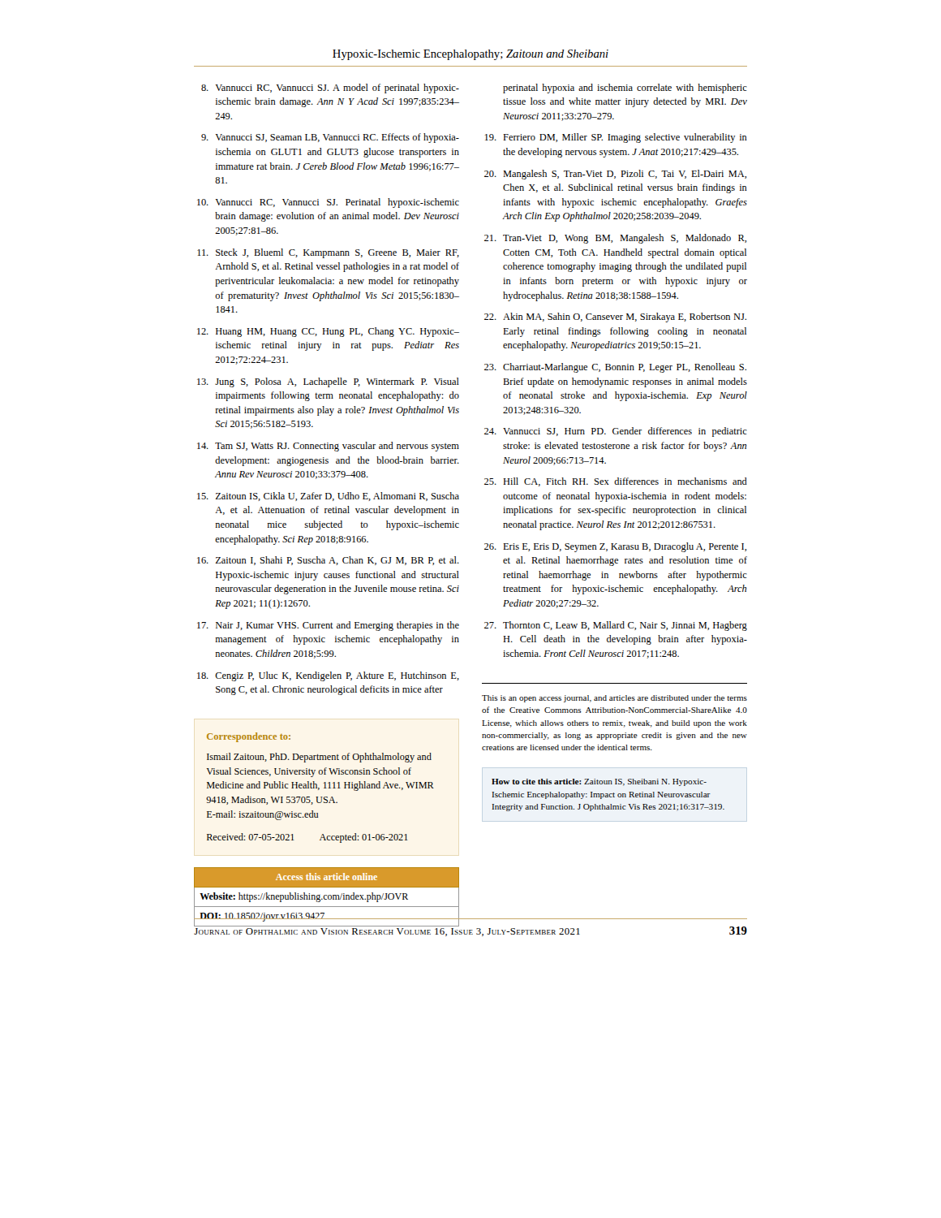Hypoxic-Ischemic Encephalopathy; Zaitoun and Sheibani
8. Vannucci RC, Vannucci SJ. A model of perinatal hypoxic-ischemic brain damage. Ann N Y Acad Sci 1997;835:234–249.
9. Vannucci SJ, Seaman LB, Vannucci RC. Effects of hypoxia-ischemia on GLUT1 and GLUT3 glucose transporters in immature rat brain. J Cereb Blood Flow Metab 1996;16:77–81.
10. Vannucci RC, Vannucci SJ. Perinatal hypoxic-ischemic brain damage: evolution of an animal model. Dev Neurosci 2005;27:81–86.
11. Steck J, Blueml C, Kampmann S, Greene B, Maier RF, Arnhold S, et al. Retinal vessel pathologies in a rat model of periventricular leukomalacia: a new model for retinopathy of prematurity? Invest Ophthalmol Vis Sci 2015;56:1830–1841.
12. Huang HM, Huang CC, Hung PL, Chang YC. Hypoxic–ischemic retinal injury in rat pups. Pediatr Res 2012;72:224–231.
13. Jung S, Polosa A, Lachapelle P, Wintermark P. Visual impairments following term neonatal encephalopathy: do retinal impairments also play a role? Invest Ophthalmol Vis Sci 2015;56:5182–5193.
14. Tam SJ, Watts RJ. Connecting vascular and nervous system development: angiogenesis and the blood-brain barrier. Annu Rev Neurosci 2010;33:379–408.
15. Zaitoun IS, Cikla U, Zafer D, Udho E, Almomani R, Suscha A, et al. Attenuation of retinal vascular development in neonatal mice subjected to hypoxic–ischemic encephalopathy. Sci Rep 2018;8:9166.
16. Zaitoun I, Shahi P, Suscha A, Chan K, GJ M, BR P, et al. Hypoxic-ischemic injury causes functional and structural neurovascular degeneration in the Juvenile mouse retina. Sci Rep 2021; 11(1):12670.
17. Nair J, Kumar VHS. Current and Emerging therapies in the management of hypoxic ischemic encephalopathy in neonates. Children 2018;5:99.
18. Cengiz P, Uluc K, Kendigelen P, Akture E, Hutchinson E, Song C, et al. Chronic neurological deficits in mice after
Correspondence to:
Ismail Zaitoun, PhD. Department of Ophthalmology and Visual Sciences, University of Wisconsin School of Medicine and Public Health, 1111 Highland Ave., WIMR 9418, Madison, WI 53705, USA.
E-mail: iszaitoun@wisc.edu
Received: 07-05-2021 Accepted: 01-06-2021
| Access this article online |
| Website: https://knepublishing.com/index.php/JOVR |
| DOI: 10.18502/jovr.v16i3.9427 |
perinatal hypoxia and ischemia correlate with hemispheric tissue loss and white matter injury detected by MRI. Dev Neurosci 2011;33:270–279.
19. Ferriero DM, Miller SP. Imaging selective vulnerability in the developing nervous system. J Anat 2010;217:429–435.
20. Mangalesh S, Tran-Viet D, Pizoli C, Tai V, El-Dairi MA, Chen X, et al. Subclinical retinal versus brain findings in infants with hypoxic ischemic encephalopathy. Graefes Arch Clin Exp Ophthalmol 2020;258:2039–2049.
21. Tran-Viet D, Wong BM, Mangalesh S, Maldonado R, Cotten CM, Toth CA. Handheld spectral domain optical coherence tomography imaging through the undilated pupil in infants born preterm or with hypoxic injury or hydrocephalus. Retina 2018;38:1588–1594.
22. Akin MA, Sahin O, Cansever M, Sirakaya E, Robertson NJ. Early retinal findings following cooling in neonatal encephalopathy. Neuropediatrics 2019;50:15–21.
23. Charriaut-Marlangue C, Bonnin P, Leger PL, Renolleau S. Brief update on hemodynamic responses in animal models of neonatal stroke and hypoxia-ischemia. Exp Neurol 2013;248:316–320.
24. Vannucci SJ, Hurn PD. Gender differences in pediatric stroke: is elevated testosterone a risk factor for boys? Ann Neurol 2009;66:713–714.
25. Hill CA, Fitch RH. Sex differences in mechanisms and outcome of neonatal hypoxia-ischemia in rodent models: implications for sex-specific neuroprotection in clinical neonatal practice. Neurol Res Int 2012;2012:867531.
26. Eris E, Eris D, Seymen Z, Karasu B, Dıracoglu A, Perente I, et al. Retinal haemorrhage rates and resolution time of retinal haemorrhage in newborns after hypothermic treatment for hypoxic-ischemic encephalopathy. Arch Pediatr 2020;27:29–32.
27. Thornton C, Leaw B, Mallard C, Nair S, Jinnai M, Hagberg H. Cell death in the developing brain after hypoxia-ischemia. Front Cell Neurosci 2017;11:248.
This is an open access journal, and articles are distributed under the terms of the Creative Commons Attribution-NonCommercial-ShareAlike 4.0 License, which allows others to remix, tweak, and build upon the work non-commercially, as long as appropriate credit is given and the new creations are licensed under the identical terms.
How to cite this article: Zaitoun IS, Sheibani N. Hypoxic-Ischemic Encephalopathy: Impact on Retinal Neurovascular Integrity and Function. J Ophthalmic Vis Res 2021;16:317–319.
Journal of Ophthalmic and Vision Research Volume 16, Issue 3, July-September 2021 319